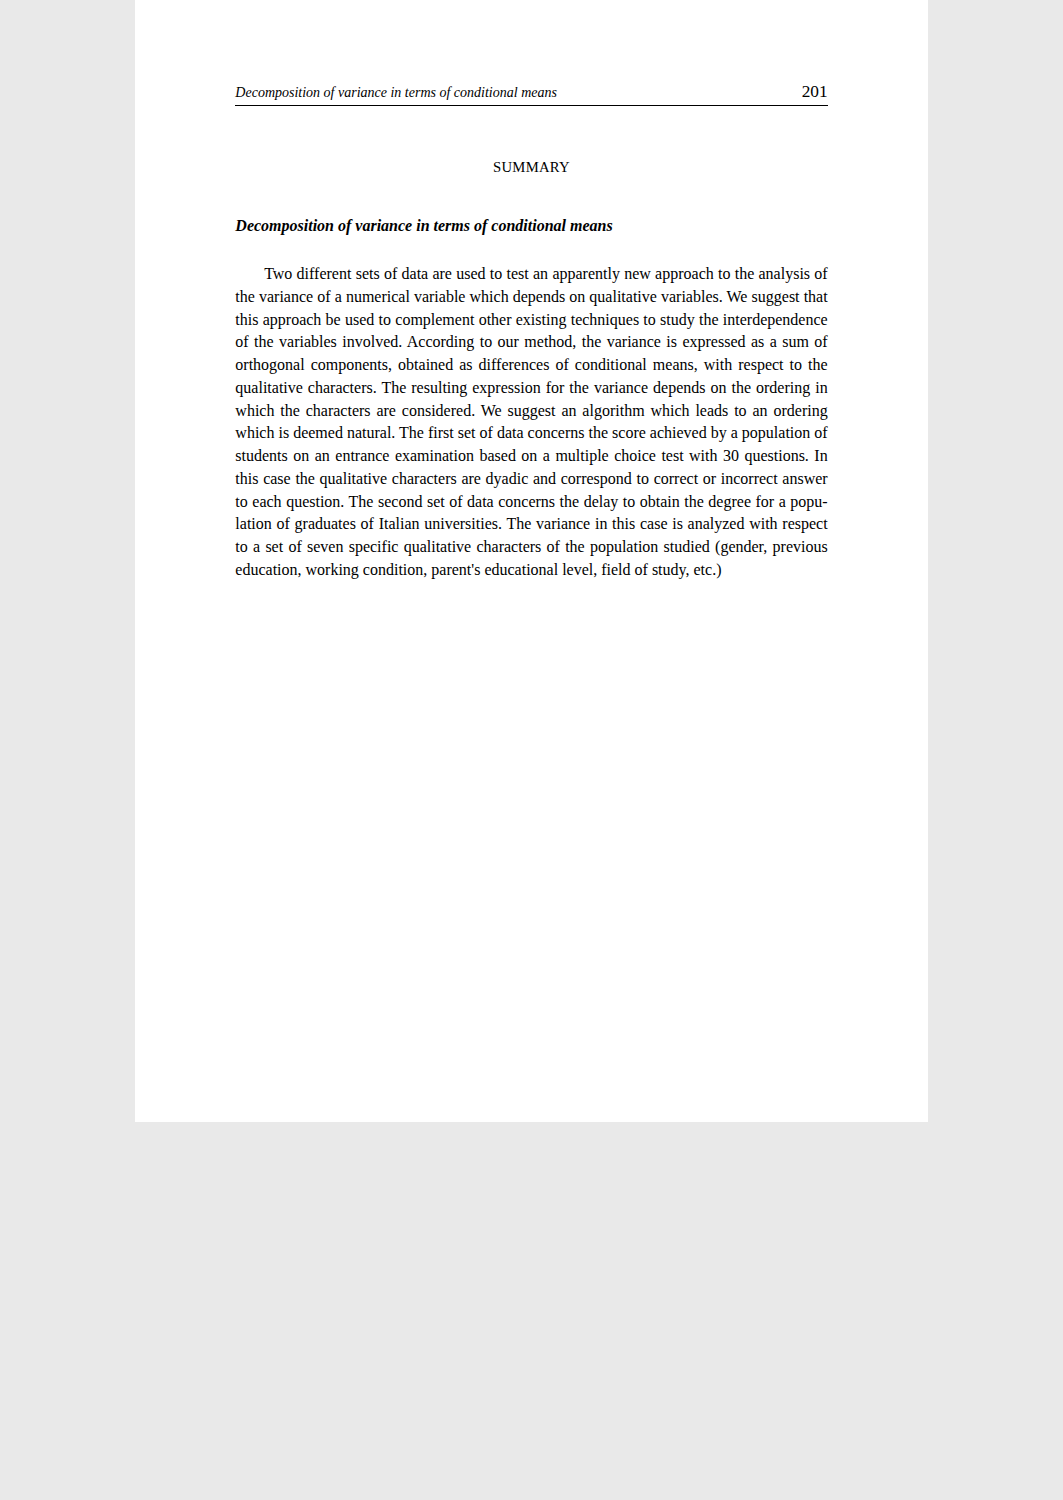Decomposition of variance in terms of conditional means 201
SUMMARY
Decomposition of variance in terms of conditional means
Two different sets of data are used to test an apparently new approach to the analysis of the variance of a numerical variable which depends on qualitative variables. We suggest that this approach be used to complement other existing techniques to study the interdependence of the variables involved. According to our method, the variance is expressed as a sum of orthogonal components, obtained as differences of conditional means, with respect to the qualitative characters. The resulting expression for the variance depends on the ordering in which the characters are considered. We suggest an algorithm which leads to an ordering which is deemed natural. The first set of data concerns the score achieved by a population of students on an entrance examination based on a multiple choice test with 30 questions. In this case the qualitative characters are dyadic and correspond to correct or incorrect answer to each question. The second set of data concerns the delay to obtain the degree for a population of graduates of Italian universities. The variance in this case is analyzed with respect to a set of seven specific qualitative characters of the population studied (gender, previous education, working condition, parent's educational level, field of study, etc.)